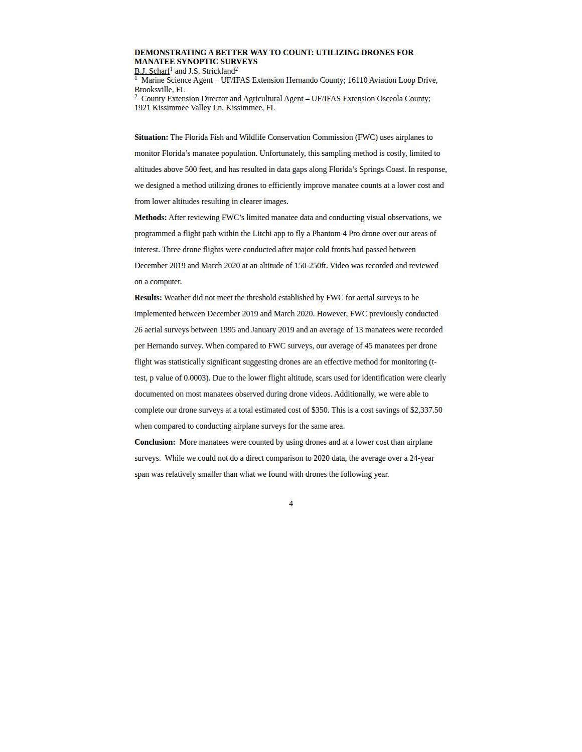Demonstrating a Better Way to Count: Utilizing Drones for Manatee Synoptic Surveys
B.J. Scharf1 and J.S. Strickland2
1 Marine Science Agent – UF/IFAS Extension Hernando County; 16110 Aviation Loop Drive, Brooksville, FL
2 County Extension Director and Agricultural Agent – UF/IFAS Extension Osceola County; 1921 Kissimmee Valley Ln, Kissimmee, FL
Situation: The Florida Fish and Wildlife Conservation Commission (FWC) uses airplanes to monitor Florida’s manatee population. Unfortunately, this sampling method is costly, limited to altitudes above 500 feet, and has resulted in data gaps along Florida’s Springs Coast. In response, we designed a method utilizing drones to efficiently improve manatee counts at a lower cost and from lower altitudes resulting in clearer images.
Methods: After reviewing FWC’s limited manatee data and conducting visual observations, we programmed a flight path within the Litchi app to fly a Phantom 4 Pro drone over our areas of interest. Three drone flights were conducted after major cold fronts had passed between December 2019 and March 2020 at an altitude of 150-250ft. Video was recorded and reviewed on a computer.
Results: Weather did not meet the threshold established by FWC for aerial surveys to be implemented between December 2019 and March 2020. However, FWC previously conducted 26 aerial surveys between 1995 and January 2019 and an average of 13 manatees were recorded per Hernando survey. When compared to FWC surveys, our average of 45 manatees per drone flight was statistically significant suggesting drones are an effective method for monitoring (t-test, p value of 0.0003). Due to the lower flight altitude, scars used for identification were clearly documented on most manatees observed during drone videos. Additionally, we were able to complete our drone surveys at a total estimated cost of $350. This is a cost savings of $2,337.50 when compared to conducting airplane surveys for the same area.
Conclusion: More manatees were counted by using drones and at a lower cost than airplane surveys. While we could not do a direct comparison to 2020 data, the average over a 24-year span was relatively smaller than what we found with drones the following year.
4